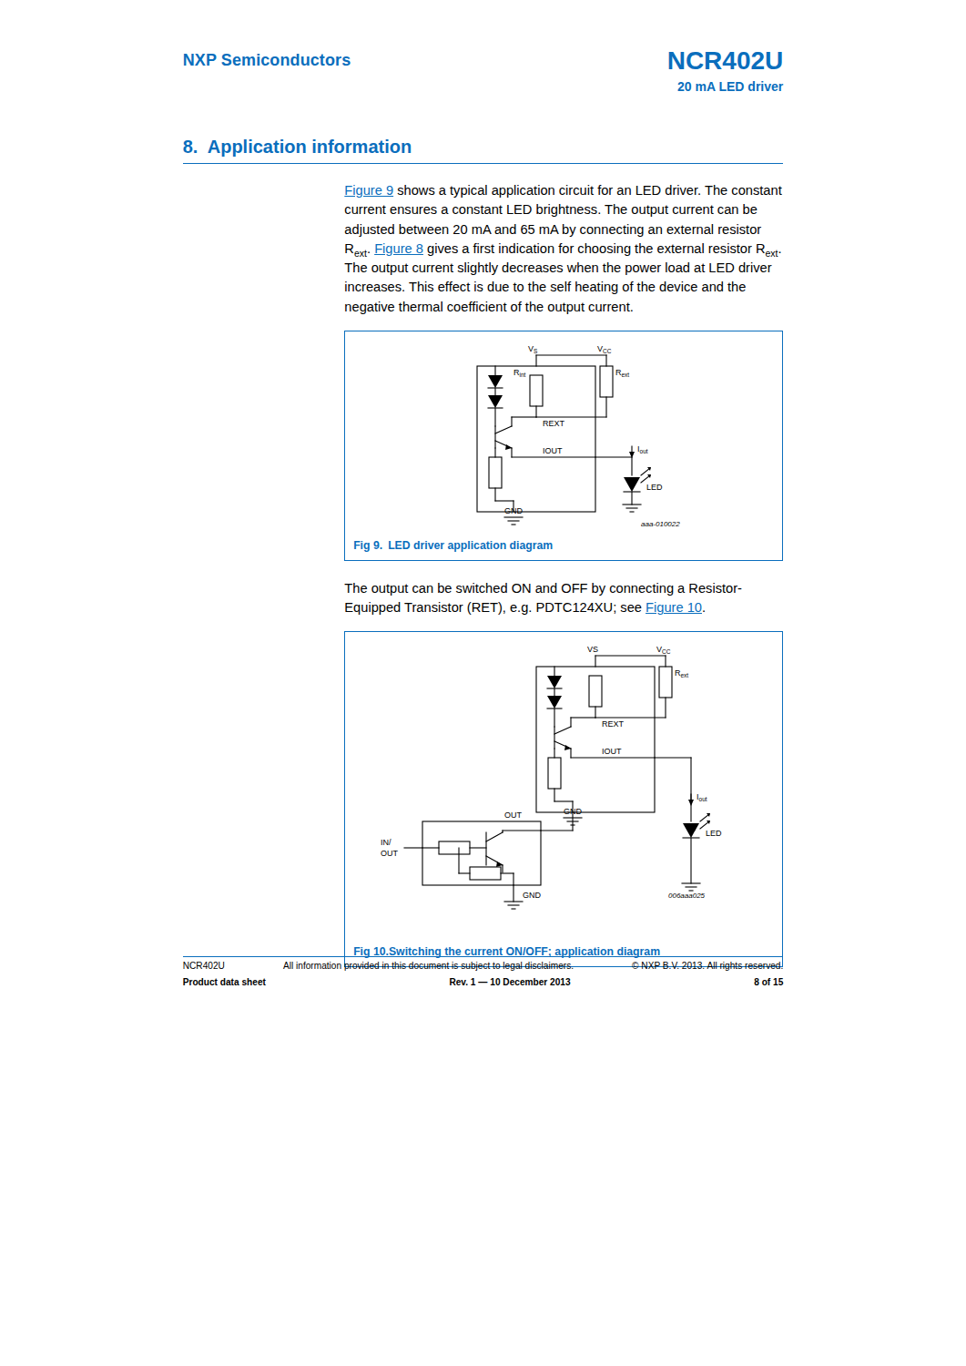NXP Semiconductors
NCR402U
20 mA LED driver
8. Application information
Figure 9 shows a typical application circuit for an LED driver. The constant current ensures a constant LED brightness. The output current can be adjusted between 20 mA and 65 mA by connecting an external resistor Rext. Figure 8 gives a first indication for choosing the external resistor Rext. The output current slightly decreases when the power load at LED driver increases. This effect is due to the self heating of the device and the negative thermal coefficient of the output current.
VS VCC Rint Rext REXT IOUT Iout LED GND aaa-010022
Fig 9. LED driver application diagram
The output can be switched ON and OFF by connecting a Resistor-Equipped Transistor (RET), e.g. PDTC124XU; see Figure 10.
VS VCC Rext REXT IOUT Iout LED GND OUT IN/ OUT GND 006aaa025
Fig 10. Switching the current ON/OFF; application diagram
NCR402U All information provided in this document is subject to legal disclaimers. © NXP B.V. 2013. All rights reserved.
Product data sheet Rev. 1 — 10 December 2013 8 of 15